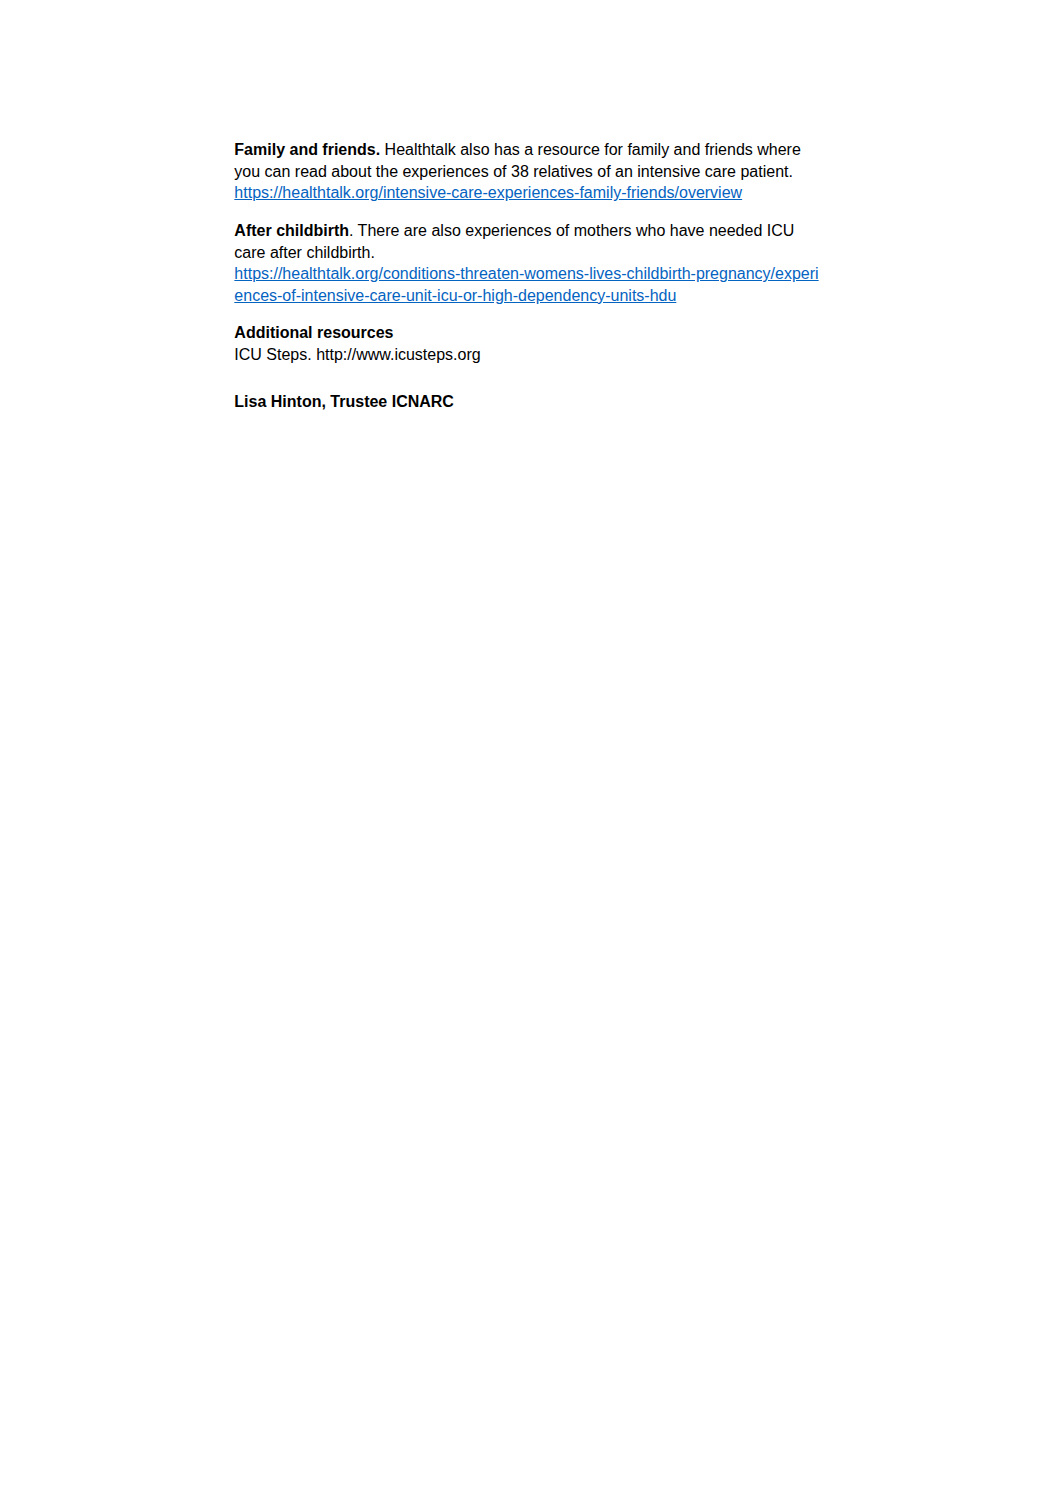Family and friends. Healthtalk also has a resource for family and friends where you can read about the experiences of 38 relatives of an intensive care patient.
https://healthtalk.org/intensive-care-experiences-family-friends/overview
After childbirth. There are also experiences of mothers who have needed ICU care after childbirth.
https://healthtalk.org/conditions-threaten-womens-lives-childbirth-pregnancy/experiences-of-intensive-care-unit-icu-or-high-dependency-units-hdu
Additional resources
ICU Steps. http://www.icusteps.org
Lisa Hinton, Trustee ICNARC